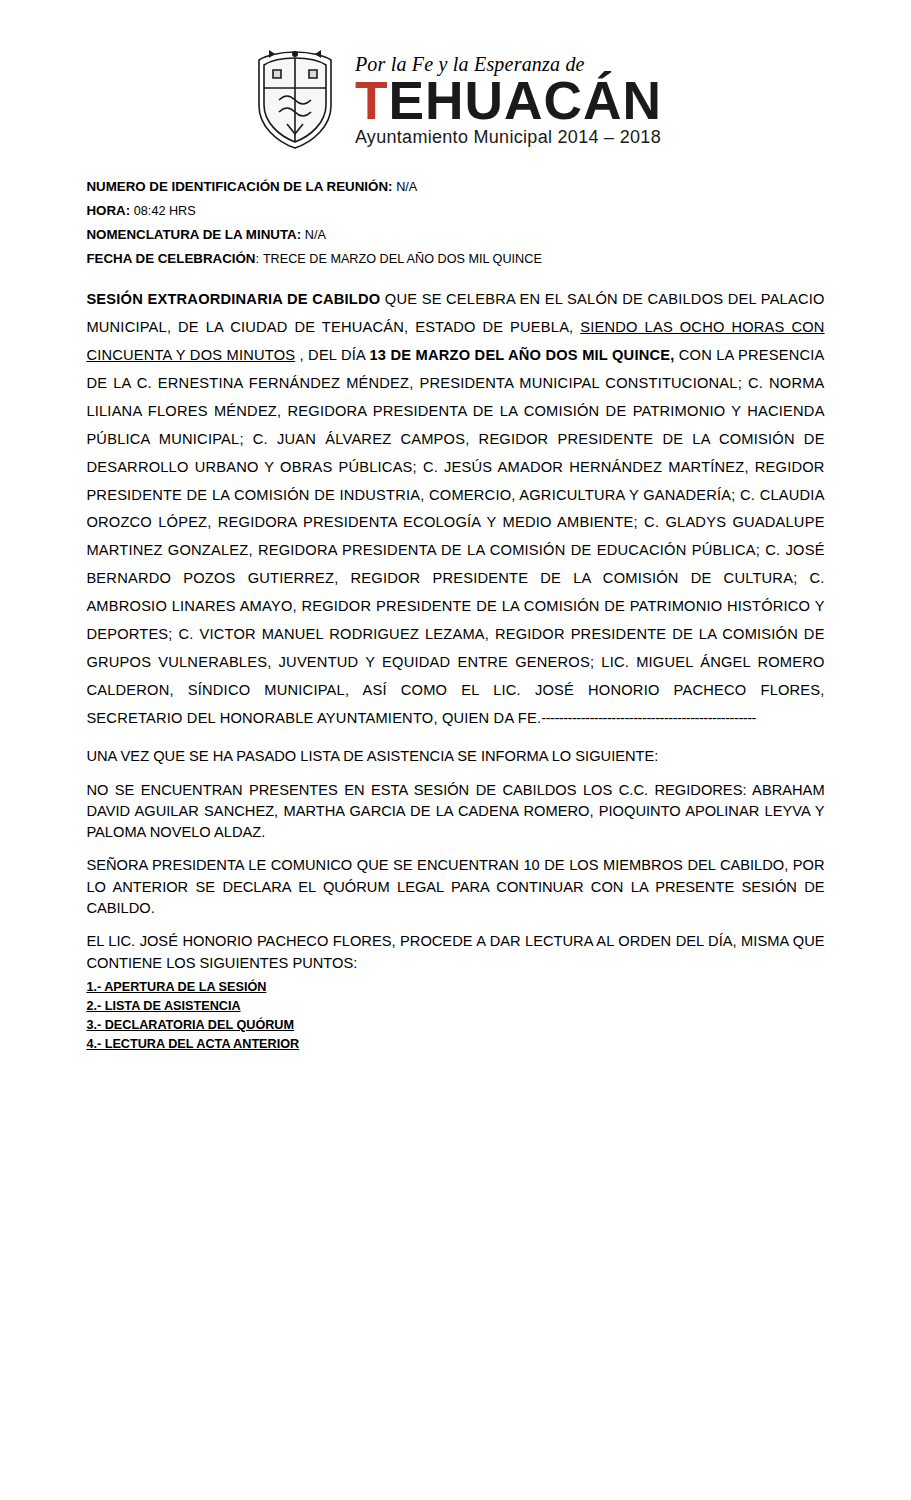Por la Fe y la Esperanza de
TEHUACÁN
Ayuntamiento Municipal 2014 – 2018
NUMERO DE IDENTIFICACIÓN DE LA REUNIÓN: N/A
HORA: 08:42 HRS
NOMENCLATURA DE LA MINUTA: N/A
FECHA DE CELEBRACIÓN: TRECE DE MARZO DEL AÑO DOS MIL QUINCE
SESIÓN EXTRAORDINARIA DE CABILDO QUE SE CELEBRA EN EL SALÓN DE CABILDOS DEL PALACIO MUNICIPAL, DE LA CIUDAD DE TEHUACÁN, ESTADO DE PUEBLA, SIENDO LAS OCHO HORAS CON CINCUENTA Y DOS MINUTOS , DEL DÍA 13 DE MARZO DEL AÑO DOS MIL QUINCE, CON LA PRESENCIA DE LA C. ERNESTINA FERNÁNDEZ MÉNDEZ, PRESIDENTA MUNICIPAL CONSTITUCIONAL; C. NORMA LILIANA FLORES MÉNDEZ, REGIDORA PRESIDENTA DE LA COMISIÓN DE PATRIMONIO Y HACIENDA PÚBLICA MUNICIPAL; C. JUAN ÁLVAREZ CAMPOS, REGIDOR PRESIDENTE DE LA COMISIÓN DE DESARROLLO URBANO Y OBRAS PÚBLICAS; C. JESÚS AMADOR HERNÁNDEZ MARTÍNEZ, REGIDOR PRESIDENTE DE LA COMISIÓN DE INDUSTRIA, COMERCIO, AGRICULTURA Y GANADERÍA; C. CLAUDIA OROZCO LÓPEZ, REGIDORA PRESIDENTA ECOLOGÍA Y MEDIO AMBIENTE; C. GLADYS GUADALUPE MARTINEZ GONZALEZ, REGIDORA PRESIDENTA DE LA COMISIÓN DE EDUCACIÓN PÚBLICA; C. JOSÉ BERNARDO POZOS GUTIERREZ, REGIDOR PRESIDENTE DE LA COMISIÓN DE CULTURA; C. AMBROSIO LINARES AMAYO, REGIDOR PRESIDENTE DE LA COMISIÓN DE PATRIMONIO HISTÓRICO Y DEPORTES; C. VICTOR MANUEL RODRIGUEZ LEZAMA, REGIDOR PRESIDENTE DE LA COMISIÓN DE GRUPOS VULNERABLES, JUVENTUD Y EQUIDAD ENTRE GENEROS; LIC. MIGUEL ÁNGEL ROMERO CALDERON, SÍNDICO MUNICIPAL, ASÍ COMO EL LIC. JOSÉ HONORIO PACHECO FLORES, SECRETARIO DEL HONORABLE AYUNTAMIENTO, QUIEN DA FE.-------------------------------------------------
UNA VEZ QUE SE HA PASADO LISTA DE ASISTENCIA SE INFORMA LO SIGUIENTE:
NO SE ENCUENTRAN PRESENTES EN ESTA SESIÓN DE CABILDOS LOS C.C. REGIDORES: ABRAHAM DAVID AGUILAR SANCHEZ, MARTHA GARCIA DE LA CADENA ROMERO, PIOQUINTO APOLINAR LEYVA Y PALOMA NOVELO ALDAZ.
SEÑORA PRESIDENTA LE COMUNICO QUE SE ENCUENTRAN 10 DE LOS MIEMBROS DEL CABILDO, POR LO ANTERIOR SE DECLARA EL QUÓRUM LEGAL PARA CONTINUAR CON LA PRESENTE SESIÓN DE CABILDO.
EL LIC. JOSÉ HONORIO PACHECO FLORES, PROCEDE A DAR LECTURA AL ORDEN DEL DÍA, MISMA QUE CONTIENE LOS SIGUIENTES PUNTOS:
1.- APERTURA DE LA SESIÓN
2.- LISTA DE ASISTENCIA
3.- DECLARATORIA DEL QUÓRUM
4.- LECTURA DEL ACTA ANTERIOR